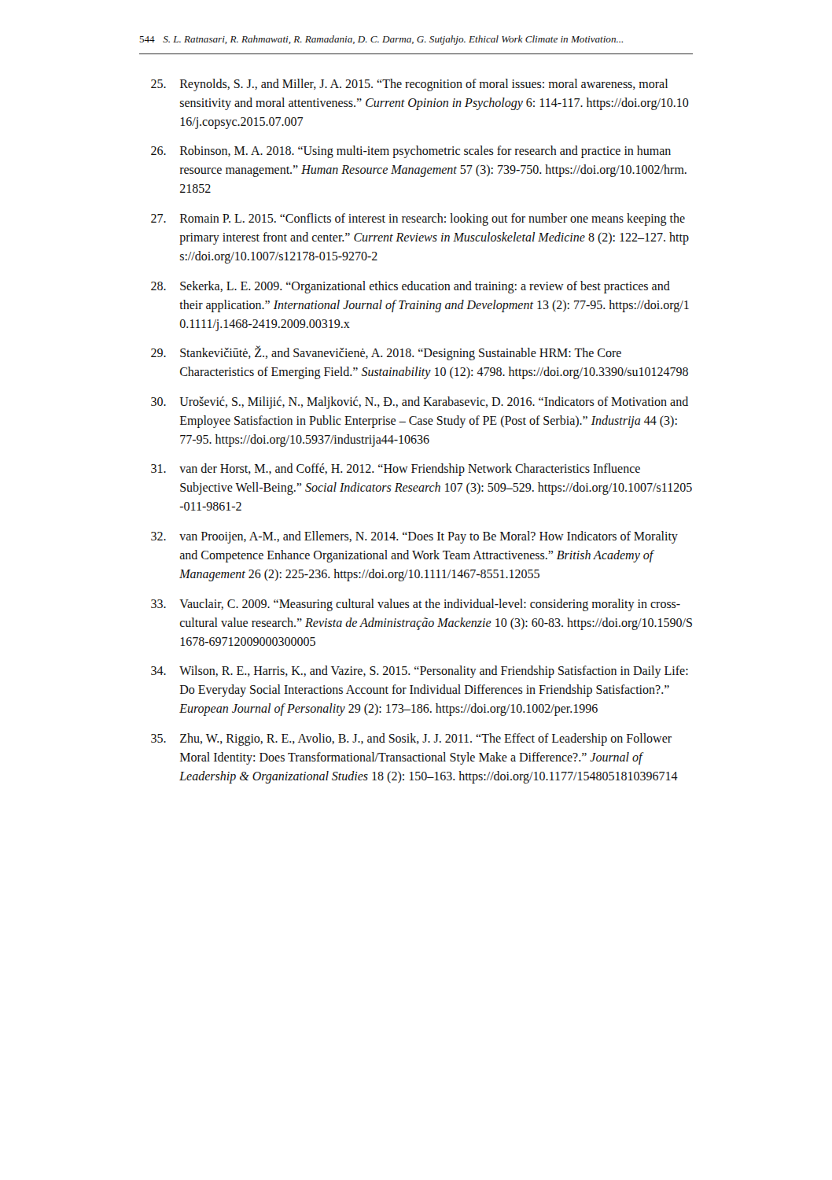544 S. L. Ratnasari, R. Rahmawati, R. Ramadania, D. C. Darma, G. Sutjahjo. Ethical Work Climate in Motivation...
Reynolds, S. J., and Miller, J. A. 2015. “The recognition of moral issues: moral awareness, moral sensitivity and moral attentiveness.” Current Opinion in Psychology 6: 114-117. https://doi.org/10.1016/j.copsyc.2015.07.007
Robinson, M. A. 2018. “Using multi-item psychometric scales for research and practice in human resource management.” Human Resource Management 57 (3): 739-750. https://doi.org/10.1002/hrm.21852
Romain P. L. 2015. “Conflicts of interest in research: looking out for number one means keeping the primary interest front and center.” Current Reviews in Musculoskeletal Medicine 8 (2): 122–127. https://doi.org/10.1007/s12178-015-9270-2
Sekerka, L. E. 2009. “Organizational ethics education and training: a review of best practices and their application.” International Journal of Training and Development 13 (2): 77-95. https://doi.org/10.1111/j.1468-2419.2009.00319.x
Stankevičiūtė, Ž., and Savanevičienė, A. 2018. “Designing Sustainable HRM: The Core Characteristics of Emerging Field.” Sustainability 10 (12): 4798. https://doi.org/10.3390/su10124798
Urošević, S., Milijić, N., Maljković, N., Đ., and Karabasevic, D. 2016. “Indicators of Motivation and Employee Satisfaction in Public Enterprise – Case Study of PE (Post of Serbia).” Industrija 44 (3): 77-95. https://doi.org/10.5937/industrija44-10636
van der Horst, M., and Coffé, H. 2012. “How Friendship Network Characteristics Influence Subjective Well-Being.” Social Indicators Research 107 (3): 509–529. https://doi.org/10.1007/s11205-011-9861-2
van Prooijen, A-M., and Ellemers, N. 2014. “Does It Pay to Be Moral? How Indicators of Morality and Competence Enhance Organizational and Work Team Attractiveness.” British Academy of Management 26 (2): 225-236. https://doi.org/10.1111/1467-8551.12055
Vauclair, C. 2009. “Measuring cultural values at the individual-level: considering morality in cross-cultural value research.” Revista de Administração Mackenzie 10 (3): 60-83. https://doi.org/10.1590/S1678-69712009000300005
Wilson, R. E., Harris, K., and Vazire, S. 2015. “Personality and Friendship Satisfaction in Daily Life: Do Everyday Social Interactions Account for Individual Differences in Friendship Satisfaction?.” European Journal of Personality 29 (2): 173–186. https://doi.org/10.1002/per.1996
Zhu, W., Riggio, R. E., Avolio, B. J., and Sosik, J. J. 2011. “The Effect of Leadership on Follower Moral Identity: Does Transformational/Transactional Style Make a Difference?.” Journal of Leadership & Organizational Studies 18 (2): 150–163. https://doi.org/10.1177/1548051810396714